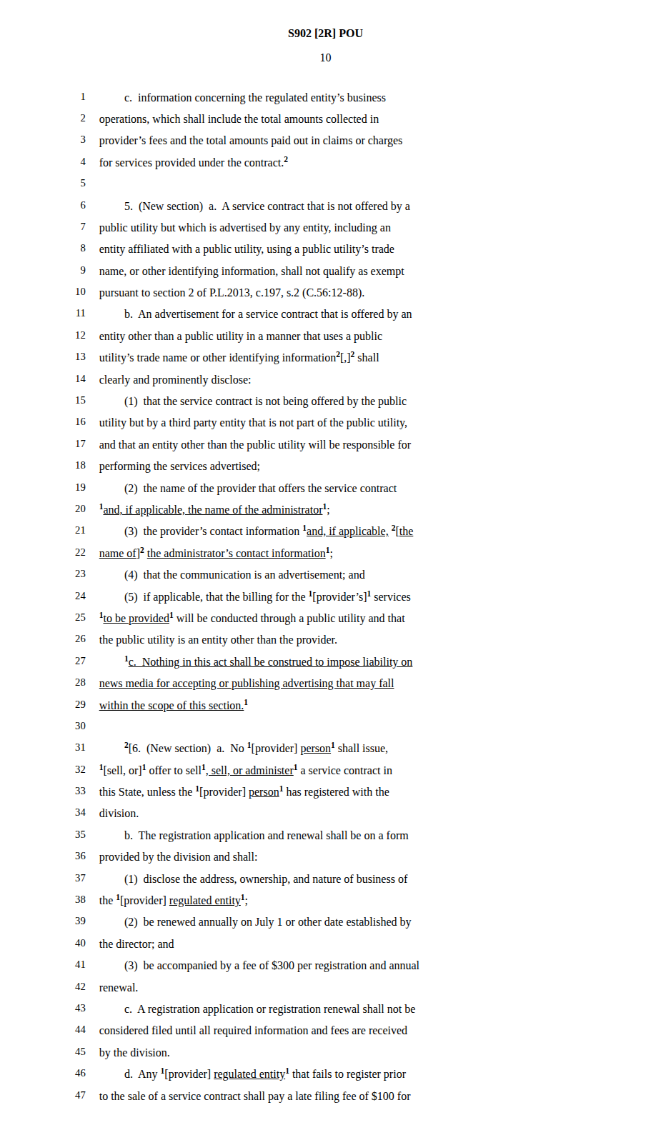S902 [2R] POU
10
c. information concerning the regulated entity’s business
operations, which shall include the total amounts collected in
provider’s fees and the total amounts paid out in claims or charges
for services provided under the contract.2
5. (New section) a. A service contract that is not offered by a
public utility but which is advertised by any entity, including an
entity affiliated with a public utility, using a public utility’s trade
name, or other identifying information, shall not qualify as exempt
pursuant to section 2 of P.L.2013, c.197, s.2 (C.56:12-88).
b. An advertisement for a service contract that is offered by an
entity other than a public utility in a manner that uses a public
utility’s trade name or other identifying information2[,]2 shall
clearly and prominently disclose:
(1) that the service contract is not being offered by the public
utility but by a third party entity that is not part of the public utility,
and that an entity other than the public utility will be responsible for
performing the services advertised;
(2) the name of the provider that offers the service contract
1and, if applicable, the name of the administrator1;
(3) the provider’s contact information 1and, if applicable, 2[the
name of]2 the administrator’s contact information1;
(4) that the communication is an advertisement; and
(5) if applicable, that the billing for the 1[provider’s]1 services
1to be provided1 will be conducted through a public utility and that
the public utility is an entity other than the provider.
1c. Nothing in this act shall be construed to impose liability on
news media for accepting or publishing advertising that may fall
within the scope of this section.1
2[6. (New section) a. No 1[provider] person1 shall issue,
1[sell, or]1 offer to sell1, sell, or administer1 a service contract in
this State, unless the 1[provider] person1 has registered with the
division.
b. The registration application and renewal shall be on a form
provided by the division and shall:
(1) disclose the address, ownership, and nature of business of
the 1[provider] regulated entity1;
(2) be renewed annually on July 1 or other date established by
the director; and
(3) be accompanied by a fee of $300 per registration and annual
renewal.
c. A registration application or registration renewal shall not be
considered filed until all required information and fees are received
by the division.
d. Any 1[provider] regulated entity1 that fails to register prior
to the sale of a service contract shall pay a late filing fee of $100 for